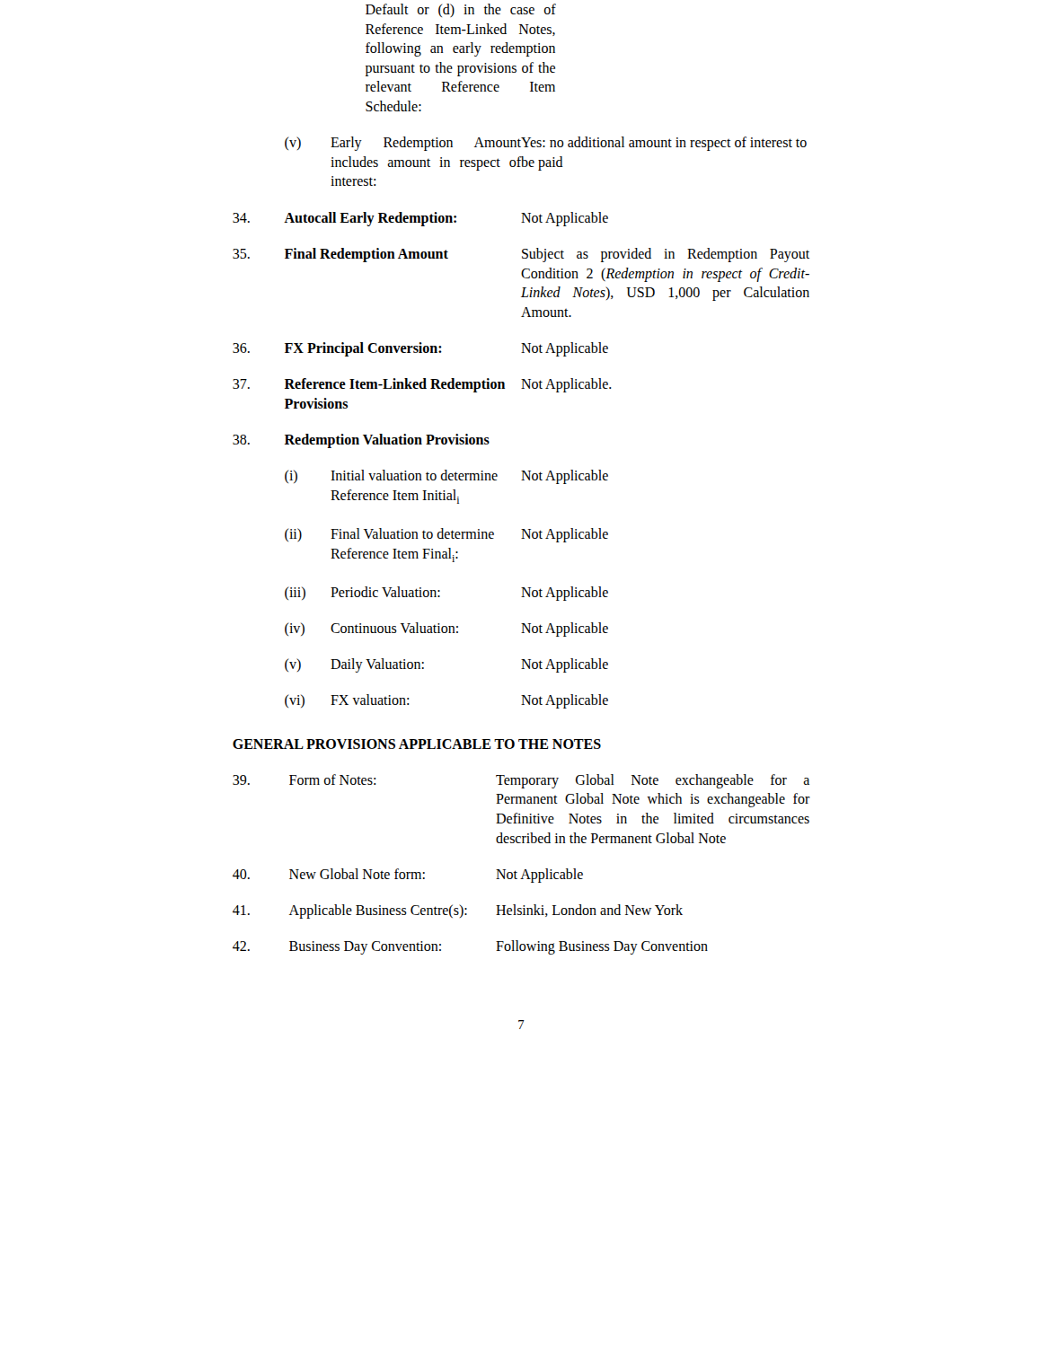Default or (d) in the case of Reference Item-Linked Notes, following an early redemption pursuant to the provisions of the relevant Reference Item Schedule:
| | (v) | Early Redemption Amount includes amount in respect of interest: | Yes: no additional amount in respect of interest to be paid |
| 34. | Autocall Early Redemption: | Not Applicable |
| 35. | Final Redemption Amount | Subject as provided in Redemption Payout Condition 2 ( Redemption in respect of Credit-Linked Notes ), USD 1,000 per Calculation Amount. |
| 36. | FX Principal Conversion: | Not Applicable |
| 37. | Reference Item-Linked Redemption Provisions | Not Applicable. |
| 38. | Redemption Valuation Provisions | |
| | (i) | Initial valuation to determine Reference Item Initial i | Not Applicable |
| | (ii) | Final Valuation to determine Reference Item Final i : | Not Applicable |
| | (iii) | Periodic Valuation: | Not Applicable |
| | (iv) | Continuous Valuation: | Not Applicable |
| | (v) | Daily Valuation: | Not Applicable |
| | (vi) | FX valuation: | Not Applicable |
GENERAL PROVISIONS APPLICABLE TO THE NOTES
| 39. | Form of Notes: | Temporary Global Note exchangeable for a Permanent Global Note which is exchangeable for Definitive Notes in the limited circumstances described in the Permanent Global Note |
| 40. | New Global Note form: | Not Applicable |
| 41. | Applicable Business Centre(s): | Helsinki, London and New York |
| 42. | Business Day Convention: | Following Business Day Convention |
7